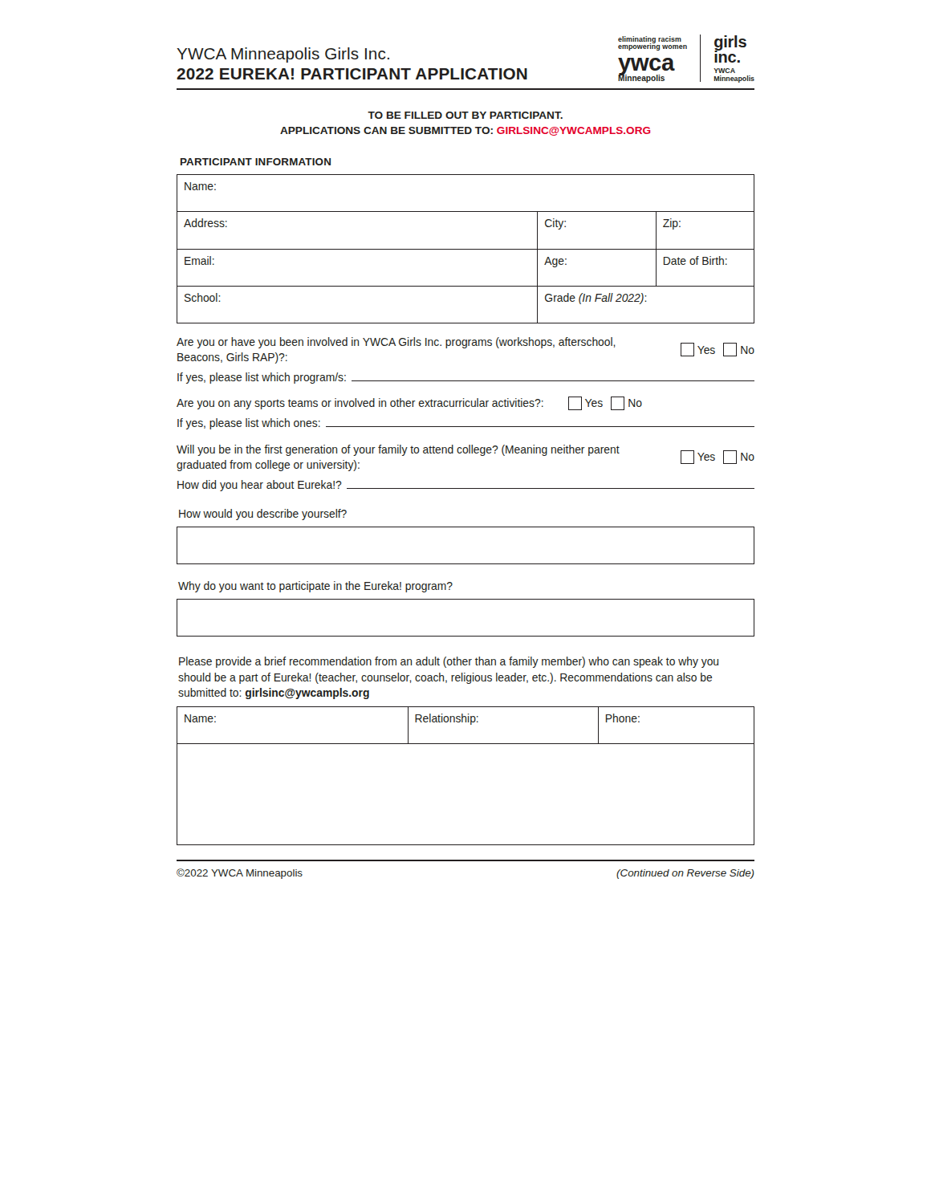YWCA Minneapolis Girls Inc.
2022 EUREKA! PARTICIPANT APPLICATION
eliminating racism
empowering women
ywca
Minneapolis
girls
inc.
YWCA
Minneapolis
TO BE FILLED OUT BY PARTICIPANT.
APPLICATIONS CAN BE SUBMITTED TO: GIRLSINC@YWCAMPLS.ORG
PARTICIPANT INFORMATION
| Name: |
| Address: | City: | Zip: |
| Email: | Age: | Date of Birth: |
| School: | Grade (In Fall 2022) : |
Are you or have you been involved in YWCA Girls Inc. programs (workshops, afterschool, Beacons, Girls RAP)?:
Yes No
If yes, please list which program/s:
Are you on any sports teams or involved in other extracurricular activities?:
Yes No
If yes, please list which ones:
Will you be in the first generation of your family to attend college? (Meaning neither parent graduated from college or university):
Yes No
How did you hear about Eureka!?
How would you describe yourself?
Why do you want to participate in the Eureka! program?
Please provide a brief recommendation from an adult (other than a family member) who can speak to why you should be a part of Eureka! (teacher, counselor, coach, religious leader, etc.). Recommendations can also be submitted to: girlsinc@ywcampls.org
| Name: | Relationship: | Phone: |
©2022 YWCA Minneapolis
(Continued on Reverse Side)